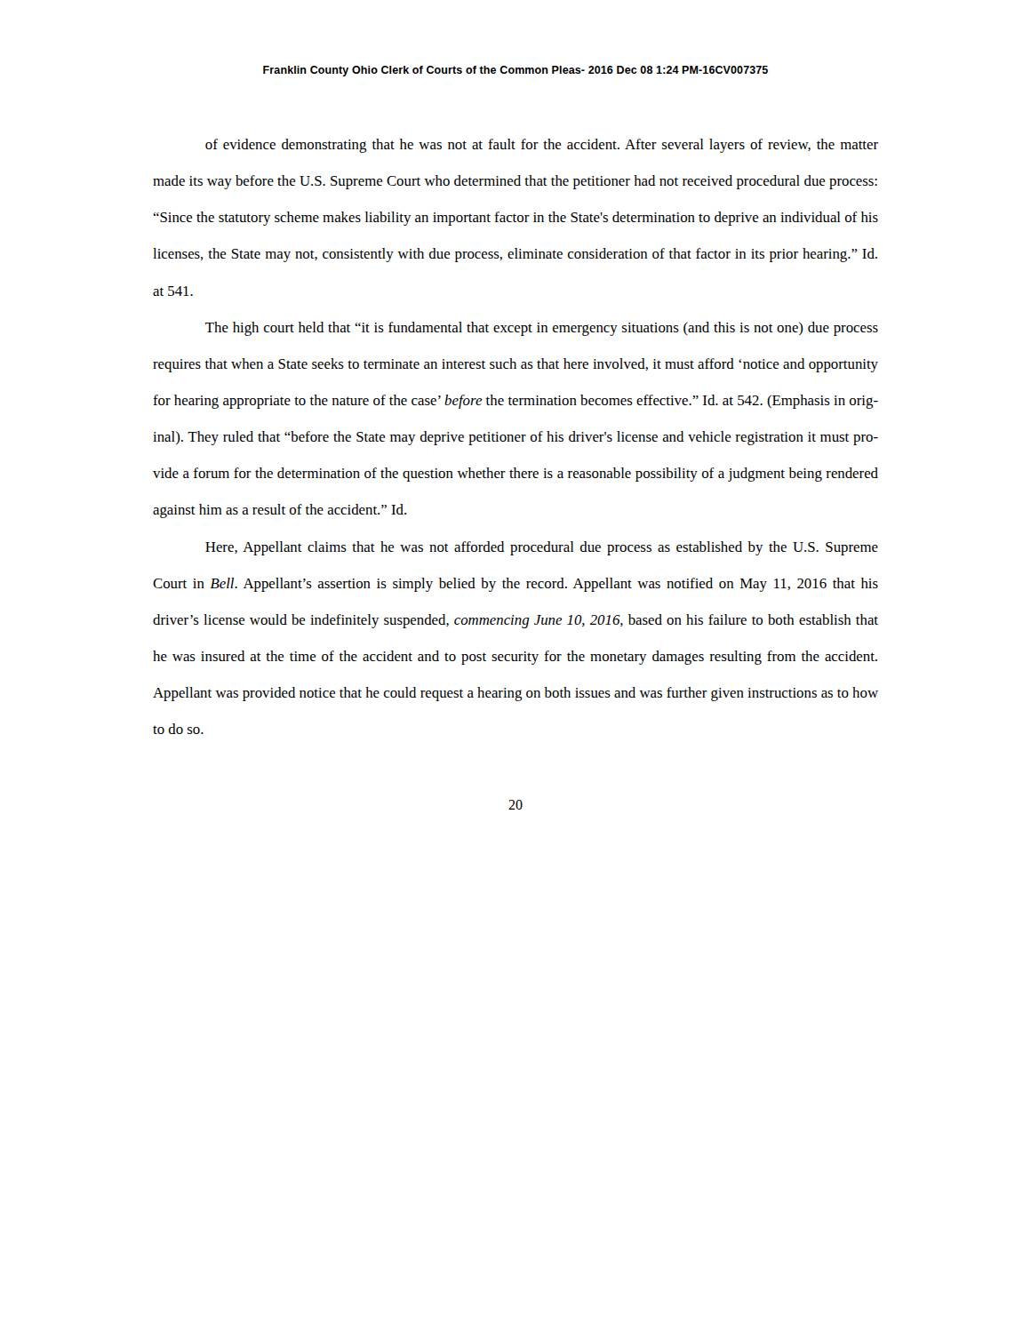Franklin County Ohio Clerk of Courts of the Common Pleas- 2016 Dec 08 1:24 PM-16CV007375
of evidence demonstrating that he was not at fault for the accident. After several layers of review, the matter made its way before the U.S. Supreme Court who determined that the petitioner had not received procedural due process: “Since the statutory scheme makes liability an important factor in the State's determination to deprive an individual of his licenses, the State may not, consistently with due process, eliminate consideration of that factor in its prior hearing.” Id. at 541.
The high court held that “it is fundamental that except in emergency situations (and this is not one) due process requires that when a State seeks to terminate an interest such as that here involved, it must afford ‘notice and opportunity for hearing appropriate to the nature of the case’ before the termination becomes effective.” Id. at 542. (Emphasis in original). They ruled that “before the State may deprive petitioner of his driver's license and vehicle registration it must provide a forum for the determination of the question whether there is a reasonable possibility of a judgment being rendered against him as a result of the accident.” Id.
Here, Appellant claims that he was not afforded procedural due process as established by the U.S. Supreme Court in Bell. Appellant’s assertion is simply belied by the record. Appellant was notified on May 11, 2016 that his driver’s license would be indefinitely suspended, commencing June 10, 2016, based on his failure to both establish that he was insured at the time of the accident and to post security for the monetary damages resulting from the accident. Appellant was provided notice that he could request a hearing on both issues and was further given instructions as to how to do so.
20